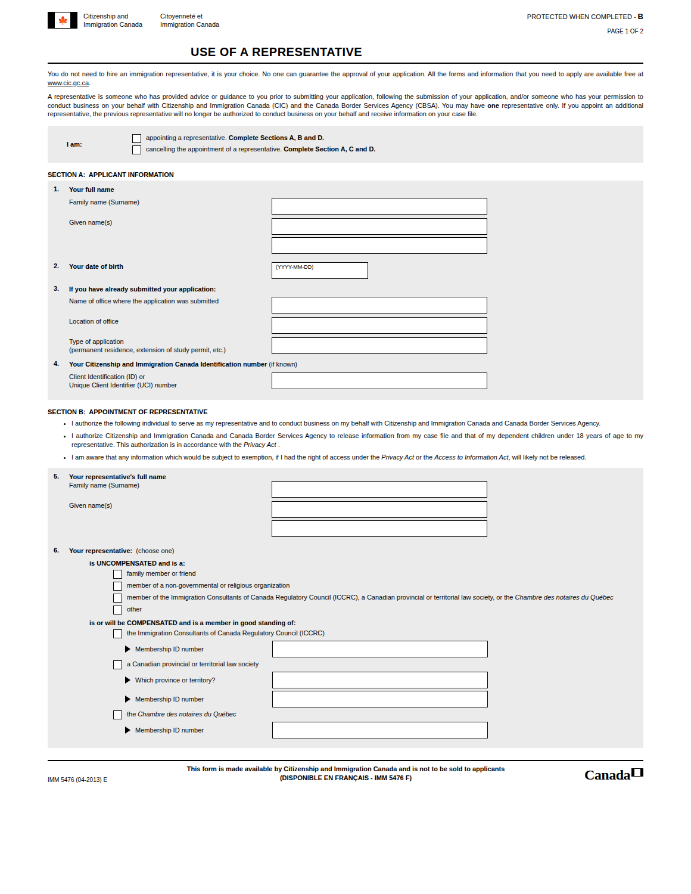🍁
Citizenship and
Immigration Canada
Citoyenneté et
Immigration Canada
PROTECTED WHEN COMPLETED - B
PAGE 1 OF 2
USE OF A REPRESENTATIVE
You do not need to hire an immigration representative, it is your choice. No one can guarantee the approval of your application. All the forms and information that you need to apply are available free at www.cic.gc.ca.
A representative is someone who has provided advice or guidance to you prior to submitting your application, following the submission of your application, and/or someone who has your permission to conduct business on your behalf with Citizenship and Immigration Canada (CIC) and the Canada Border Services Agency (CBSA). You may have one representative only. If you appoint an additional representative, the previous representative will no longer be authorized to conduct business on your behalf and receive information on your case file.
I am:
appointing a representative. Complete Sections A, B and D.
cancelling the appointment of a representative. Complete Section A, C and D.
SECTION A: APPLICANT INFORMATION
1.
Your full name
Family name (Surname)
Given name(s)
2.
Your date of birth
(YYYY-MM-DD)
3.
If you have already submitted your application:
Name of office where the application was submitted
Location of office
Type of application
(permanent residence, extension of study permit, etc.)
4.
Your Citizenship and Immigration Canada Identification number (if known)
Client Identification (ID) or
Unique Client Identifier (UCI) number
SECTION B: APPOINTMENT OF REPRESENTATIVE
I authorize the following individual to serve as my representative and to conduct business on my behalf with Citizenship and Immigration Canada and Canada Border Services Agency.
I authorize Citizenship and Immigration Canada and Canada Border Services Agency to release information from my case file and that of my dependent children under 18 years of age to my representative. This authorization is in accordance with the Privacy Act .
I am aware that any information which would be subject to exemption, if I had the right of access under the Privacy Act or the Access to Information Act, will likely not be released.
5.
Your representative's full name
Family name (Surname)
Given name(s)
6.
Your representative: (choose one)
is UNCOMPENSATED and is a:
family member or friend
member of a non-governmental or religious organization
member of the Immigration Consultants of Canada Regulatory Council (ICCRC), a Canadian provincial or territorial law society, or the Chambre des notaires du Québec
other
is or will be COMPENSATED and is a member in good standing of:
the Immigration Consultants of Canada Regulatory Council (ICCRC)
Membership ID number
a Canadian provincial or territorial law society
Which province or territory?
Membership ID number
the Chambre des notaires du Québec
Membership ID number
IMM 5476 (04-2013) E
This form is made available by Citizenship and Immigration Canada and is not to be sold to applicants
(DISPONIBLE EN FRANÇAIS - IMM 5476 F)
Canada